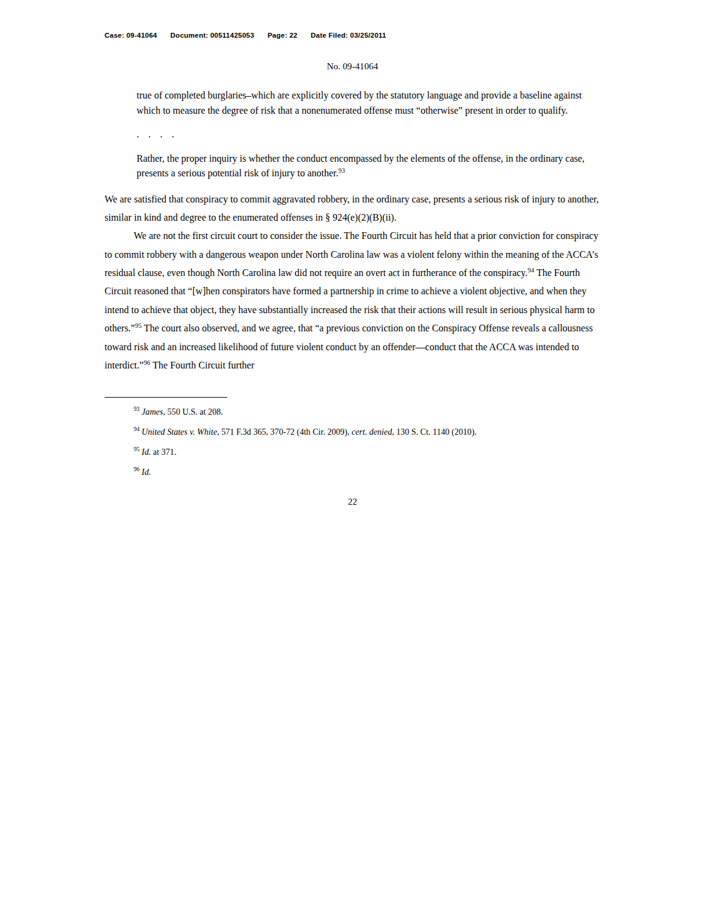Case: 09-41064 Document: 00511425053 Page: 22 Date Filed: 03/25/2011
No. 09-41064
true of completed burglaries–which are explicitly covered by the statutory language and provide a baseline against which to measure the degree of risk that a nonenumerated offense must “otherwise” present in order to qualify.
. . . .
Rather, the proper inquiry is whether the conduct encompassed by the elements of the offense, in the ordinary case, presents a serious potential risk of injury to another.93
We are satisfied that conspiracy to commit aggravated robbery, in the ordinary case, presents a serious risk of injury to another, similar in kind and degree to the enumerated offenses in § 924(e)(2)(B)(ii).
We are not the first circuit court to consider the issue. The Fourth Circuit has held that a prior conviction for conspiracy to commit robbery with a dangerous weapon under North Carolina law was a violent felony within the meaning of the ACCA’s residual clause, even though North Carolina law did not require an overt act in furtherance of the conspiracy.94 The Fourth Circuit reasoned that “[w]hen conspirators have formed a partnership in crime to achieve a violent objective, and when they intend to achieve that object, they have substantially increased the risk that their actions will result in serious physical harm to others.”95 The court also observed, and we agree, that “a previous conviction on the Conspiracy Offense reveals a callousness toward risk and an increased likelihood of future violent conduct by an offender—conduct that the ACCA was intended to interdict.”96 The Fourth Circuit further
93 James, 550 U.S. at 208.
94 United States v. White, 571 F.3d 365, 370-72 (4th Cir. 2009), cert. denied, 130 S. Ct. 1140 (2010).
95 Id. at 371.
96 Id.
22